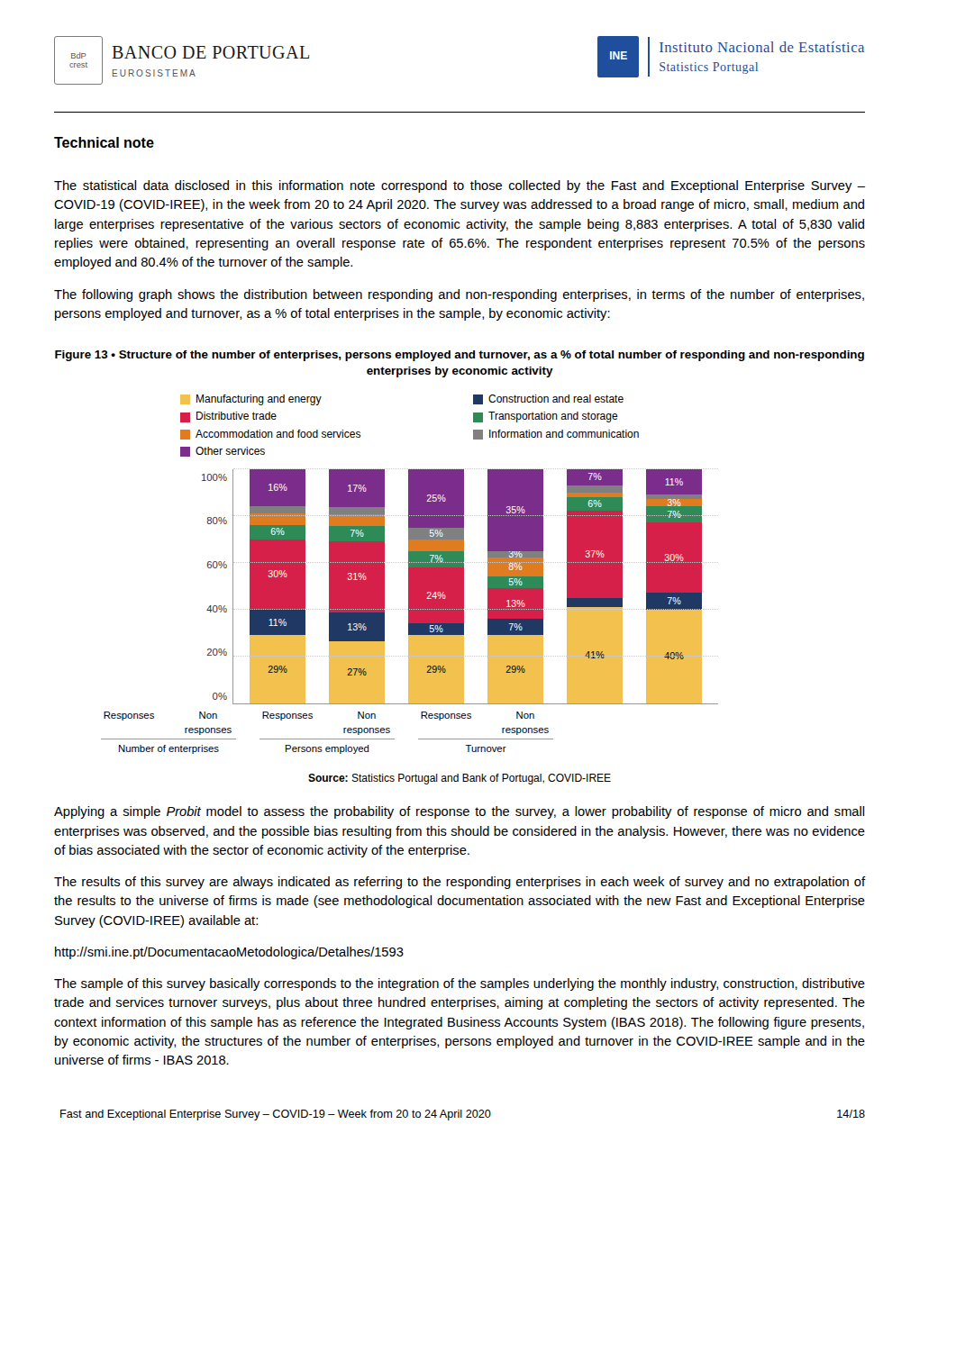BdP
crest
BANCO DE PORTUGAL
EUROSISTEMA
INE
Instituto Nacional de Estatística
Statistics Portugal
Technical note
The statistical data disclosed in this information note correspond to those collected by the Fast and Exceptional Enterprise Survey – COVID-19 (COVID-IREE), in the week from 20 to 24 April 2020. The survey was addressed to a broad range of micro, small, medium and large enterprises representative of the various sectors of economic activity, the sample being 8,883 enterprises. A total of 5,830 valid replies were obtained, representing an overall response rate of 65.6%. The respondent enterprises represent 70.5% of the persons employed and 80.4% of the turnover of the sample.
The following graph shows the distribution between responding and non-responding enterprises, in terms of the number of enterprises, persons employed and turnover, as a % of total enterprises in the sample, by economic activity:
Figure 13 • Structure of the number of enterprises, persons employed and turnover, as a % of total number of responding and non-responding enterprises by economic activity
Manufacturing and energy
Construction and real estate
Distributive trade
Transportation and storage
Accommodation and food services
Information and communication
Other services
100% 80% 60% 40% 20% 0%
16%
6%
30%
11%
29%
17%
7%
31%
13%
27%
25%
5%
7%
24%
5%
29%
35%
3%
8%
5%
13%
7%
29%
7%
6%
37%
41%
11%
3%
7%
30%
7%
40%
Responses Non responses Responses Non responses Responses Non responses
Number of enterprises Persons employed Turnover
Source: Statistics Portugal and Bank of Portugal, COVID-IREE
Applying a simple Probit model to assess the probability of response to the survey, a lower probability of response of micro and small enterprises was observed, and the possible bias resulting from this should be considered in the analysis. However, there was no evidence of bias associated with the sector of economic activity of the enterprise.
The results of this survey are always indicated as referring to the responding enterprises in each week of survey and no extrapolation of the results to the universe of firms is made (see methodological documentation associated with the new Fast and Exceptional Enterprise Survey (COVID-IREE) available at:
http://smi.ine.pt/DocumentacaoMetodologica/Detalhes/1593
The sample of this survey basically corresponds to the integration of the samples underlying the monthly industry, construction, distributive trade and services turnover surveys, plus about three hundred enterprises, aiming at completing the sectors of activity represented. The context information of this sample has as reference the Integrated Business Accounts System (IBAS 2018). The following figure presents, by economic activity, the structures of the number of enterprises, persons employed and turnover in the COVID-IREE sample and in the universe of firms - IBAS 2018.
Fast and Exceptional Enterprise Survey – COVID-19 – Week from 20 to 24 April 2020
14/18